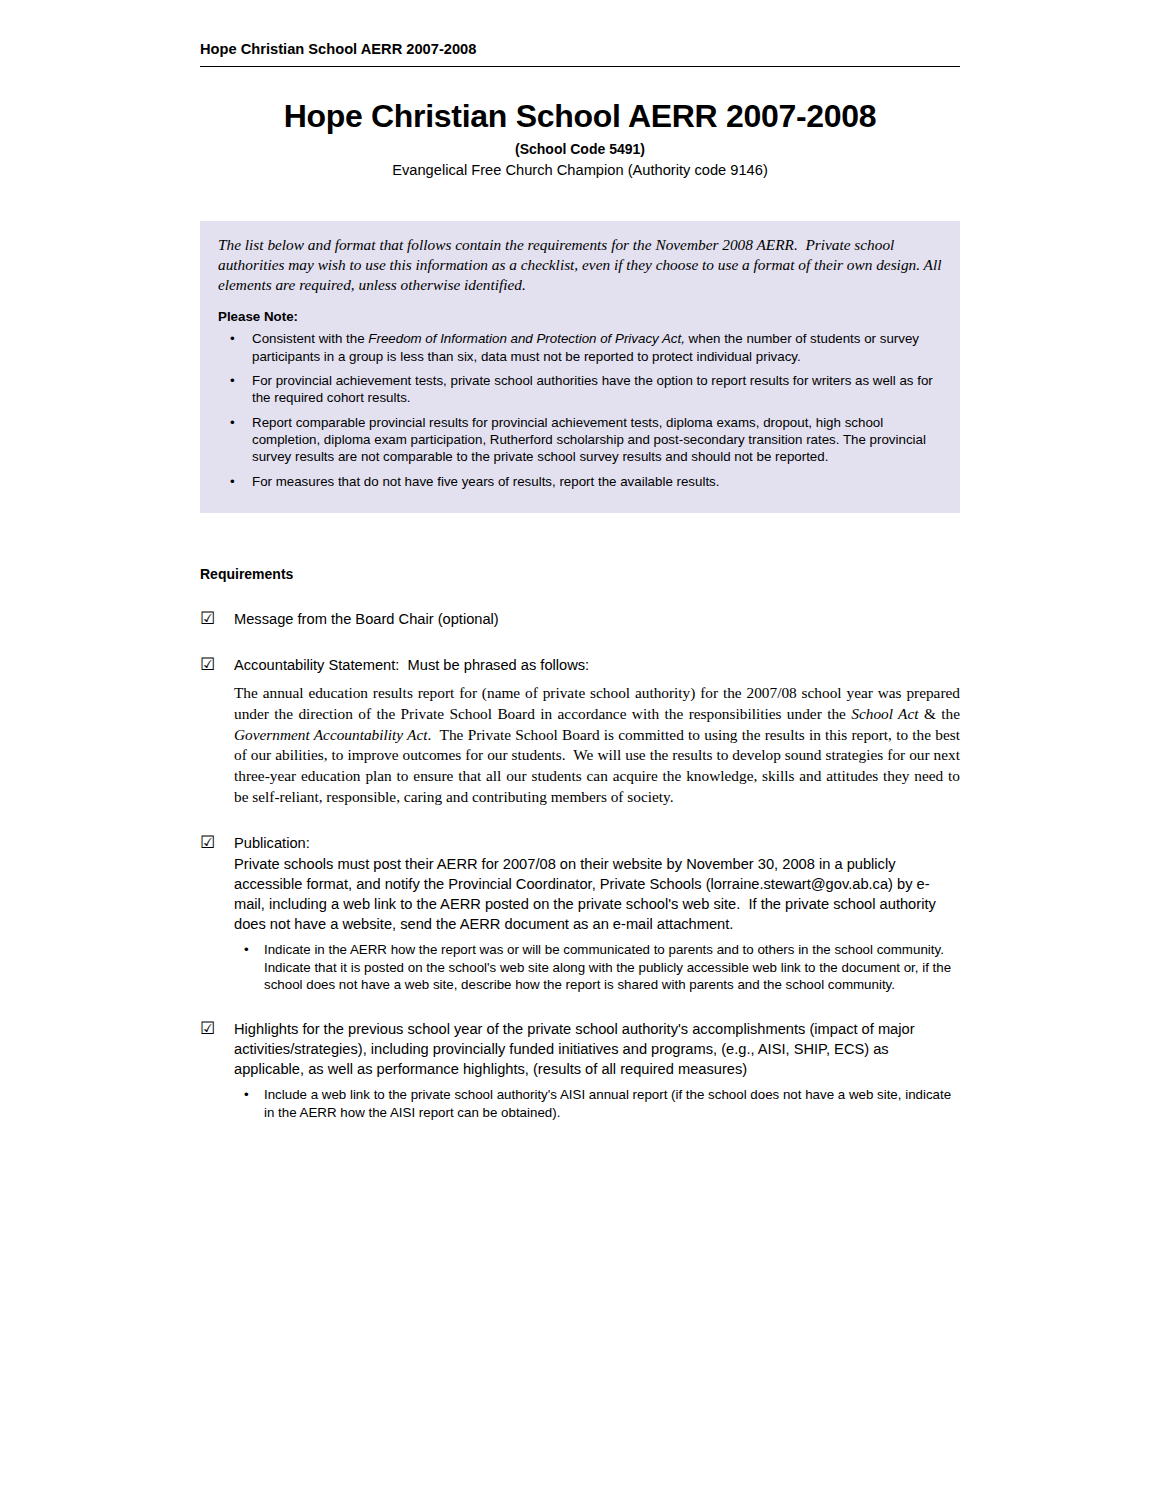Hope Christian School AERR 2007-2008
Hope Christian School AERR 2007-2008
(School Code 5491)
Evangelical Free Church Champion (Authority code 9146)
The list below and format that follows contain the requirements for the November 2008 AERR. Private school authorities may wish to use this information as a checklist, even if they choose to use a format of their own design. All elements are required, unless otherwise identified.
Please Note:
Consistent with the Freedom of Information and Protection of Privacy Act, when the number of students or survey participants in a group is less than six, data must not be reported to protect individual privacy.
For provincial achievement tests, private school authorities have the option to report results for writers as well as for the required cohort results.
Report comparable provincial results for provincial achievement tests, diploma exams, dropout, high school completion, diploma exam participation, Rutherford scholarship and post-secondary transition rates. The provincial survey results are not comparable to the private school survey results and should not be reported.
For measures that do not have five years of results, report the available results.
Requirements
☑ Message from the Board Chair (optional)
☑ Accountability Statement: Must be phrased as follows:
The annual education results report for (name of private school authority) for the 2007/08 school year was prepared under the direction of the Private School Board in accordance with the responsibilities under the School Act & the Government Accountability Act. The Private School Board is committed to using the results in this report, to the best of our abilities, to improve outcomes for our students. We will use the results to develop sound strategies for our next three-year education plan to ensure that all our students can acquire the knowledge, skills and attitudes they need to be self-reliant, responsible, caring and contributing members of society.
☑ Publication:
Private schools must post their AERR for 2007/08 on their website by November 30, 2008 in a publicly accessible format, and notify the Provincial Coordinator, Private Schools (lorraine.stewart@gov.ab.ca) by e-mail, including a web link to the AERR posted on the private school's web site. If the private school authority does not have a website, send the AERR document as an e-mail attachment.
Indicate in the AERR how the report was or will be communicated to parents and to others in the school community. Indicate that it is posted on the school's web site along with the publicly accessible web link to the document or, if the school does not have a web site, describe how the report is shared with parents and the school community.
☑ Highlights for the previous school year of the private school authority's accomplishments (impact of major activities/strategies), including provincially funded initiatives and programs, (e.g., AISI, SHIP, ECS) as applicable, as well as performance highlights, (results of all required measures)
Include a web link to the private school authority's AISI annual report (if the school does not have a web site, indicate in the AERR how the AISI report can be obtained).